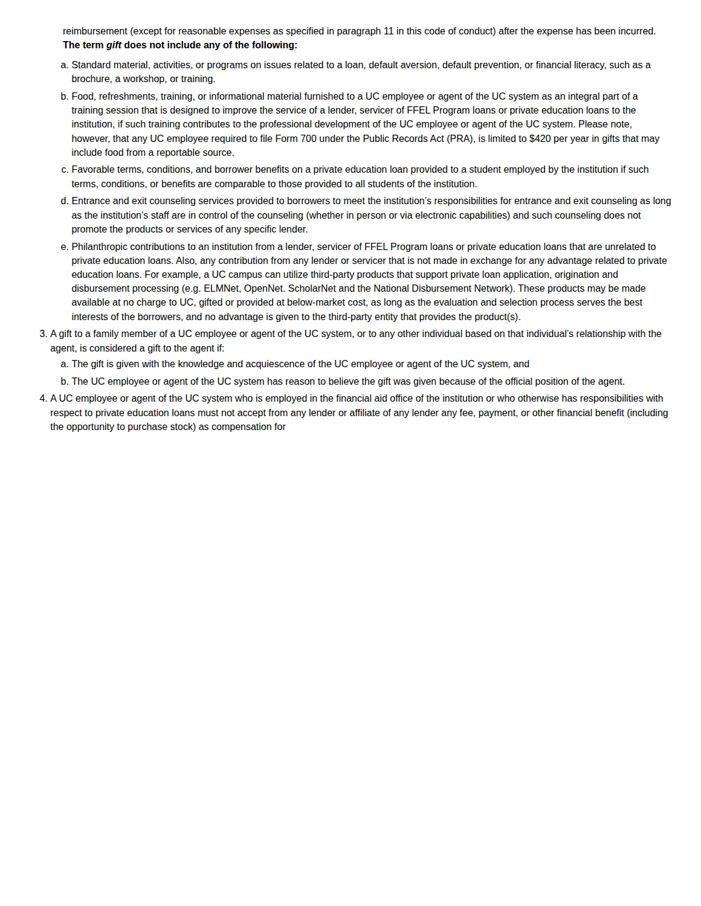reimbursement (except for reasonable expenses as specified in paragraph 11 in this code of conduct) after the expense has been incurred. The term gift does not include any of the following:
Standard material, activities, or programs on issues related to a loan, default aversion, default prevention, or financial literacy, such as a brochure, a workshop, or training.
Food, refreshments, training, or informational material furnished to a UC employee or agent of the UC system as an integral part of a training session that is designed to improve the service of a lender, servicer of FFEL Program loans or private education loans to the institution, if such training contributes to the professional development of the UC employee or agent of the UC system. Please note, however, that any UC employee required to file Form 700 under the Public Records Act (PRA), is limited to $420 per year in gifts that may include food from a reportable source.
Favorable terms, conditions, and borrower benefits on a private education loan provided to a student employed by the institution if such terms, conditions, or benefits are comparable to those provided to all students of the institution.
Entrance and exit counseling services provided to borrowers to meet the institution’s responsibilities for entrance and exit counseling as long as the institution’s staff are in control of the counseling (whether in person or via electronic capabilities) and such counseling does not promote the products or services of any specific lender.
Philanthropic contributions to an institution from a lender, servicer of FFEL Program loans or private education loans that are unrelated to private education loans. Also, any contribution from any lender or servicer that is not made in exchange for any advantage related to private education loans. For example, a UC campus can utilize third-party products that support private loan application, origination and disbursement processing (e.g. ELMNet, OpenNet. ScholarNet and the National Disbursement Network). These products may be made available at no charge to UC, gifted or provided at below-market cost, as long as the evaluation and selection process serves the best interests of the borrowers, and no advantage is given to the third-party entity that provides the product(s).
A gift to a family member of a UC employee or agent of the UC system, or to any other individual based on that individual’s relationship with the agent, is considered a gift to the agent if:
The gift is given with the knowledge and acquiescence of the UC employee or agent of the UC system, and
The UC employee or agent of the UC system has reason to believe the gift was given because of the official position of the agent.
A UC employee or agent of the UC system who is employed in the financial aid office of the institution or who otherwise has responsibilities with respect to private education loans must not accept from any lender or affiliate of any lender any fee, payment, or other financial benefit (including the opportunity to purchase stock) as compensation for